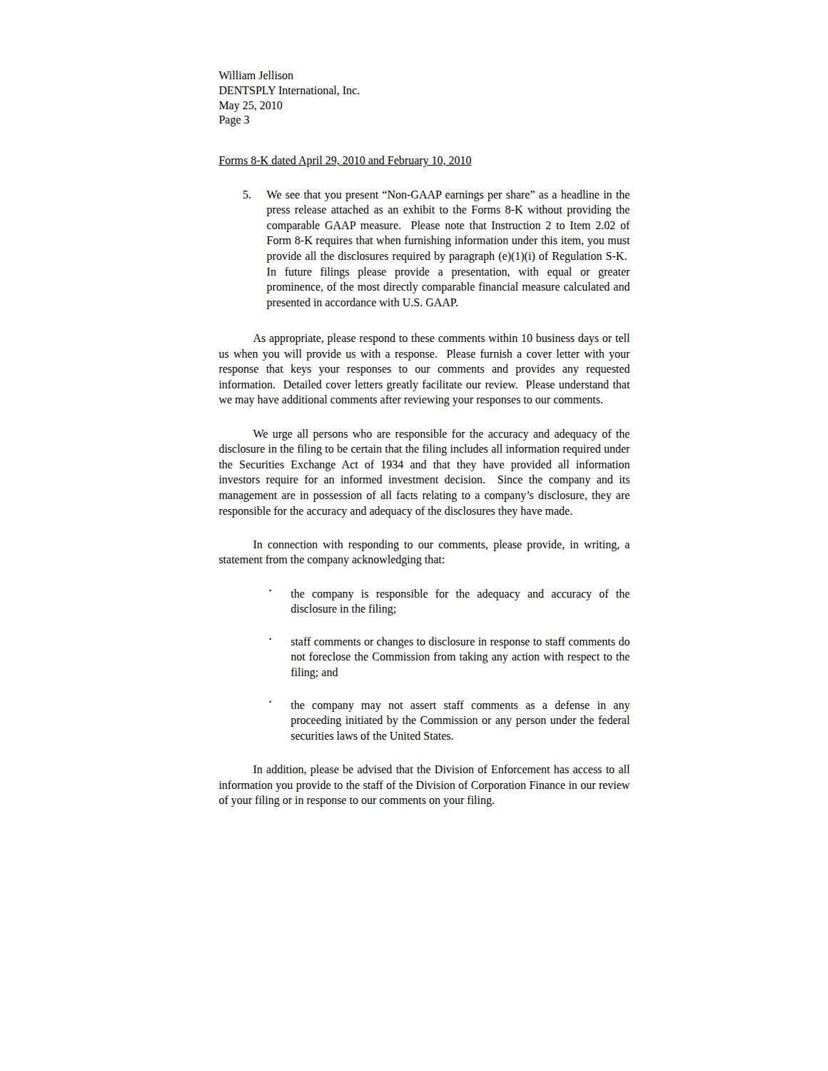William Jellison
DENTSPLY International, Inc.
May 25, 2010
Page 3
Forms 8-K dated April 29, 2010 and February 10, 2010
5.
We see that you present “Non-GAAP earnings per share” as a headline in the press release attached as an exhibit to the Forms 8-K without providing the comparable GAAP measure. Please note that Instruction 2 to Item 2.02 of Form 8-K requires that when furnishing information under this item, you must provide all the disclosures required by paragraph (e)(1)(i) of Regulation S-K. In future filings please provide a presentation, with equal or greater prominence, of the most directly comparable financial measure calculated and presented in accordance with U.S. GAAP.
As appropriate, please respond to these comments within 10 business days or tell us when you will provide us with a response. Please furnish a cover letter with your response that keys your responses to our comments and provides any requested information. Detailed cover letters greatly facilitate our review. Please understand that we may have additional comments after reviewing your responses to our comments.
We urge all persons who are responsible for the accuracy and adequacy of the disclosure in the filing to be certain that the filing includes all information required under the Securities Exchange Act of 1934 and that they have provided all information investors require for an informed investment decision. Since the company and its management are in possession of all facts relating to a company’s disclosure, they are responsible for the accuracy and adequacy of the disclosures they have made.
In connection with responding to our comments, please provide, in writing, a statement from the company acknowledging that:
the company is responsible for the adequacy and accuracy of the disclosure in the filing;
staff comments or changes to disclosure in response to staff comments do not foreclose the Commission from taking any action with respect to the filing; and
the company may not assert staff comments as a defense in any proceeding initiated by the Commission or any person under the federal securities laws of the United States.
In addition, please be advised that the Division of Enforcement has access to all information you provide to the staff of the Division of Corporation Finance in our review of your filing or in response to our comments on your filing.